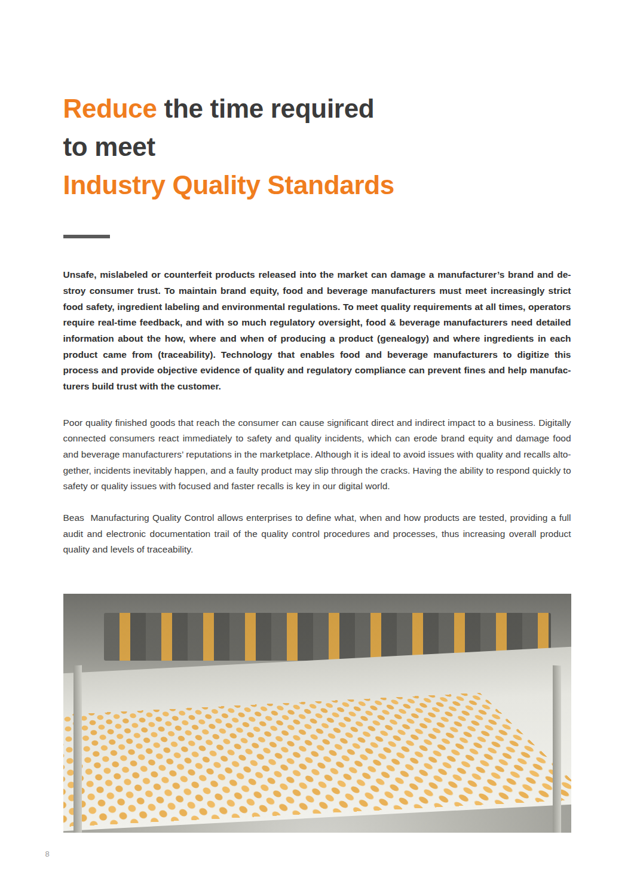Reduce the time required
to meet
Industry Quality Standards
Unsafe, mislabeled or counterfeit products released into the market can damage a manufacturer’s brand and destroy consumer trust. To maintain brand equity, food and beverage manufacturers must meet increasingly strict food safety, ingredient labeling and environmental regulations. To meet quality requirements at all times, operators require real-time feedback, and with so much regulatory oversight, food & beverage manufacturers need detailed information about the how, where and when of producing a product (genealogy) and where ingredients in each product came from (traceability). Technology that enables food and beverage manufacturers to digitize this process and provide objective evidence of quality and regulatory compliance can prevent fines and help manufacturers build trust with the customer.
Poor quality finished goods that reach the consumer can cause significant direct and indirect impact to a business. Digitally connected consumers react immediately to safety and quality incidents, which can erode brand equity and damage food and beverage manufacturers’ reputations in the marketplace. Although it is ideal to avoid issues with quality and recalls altogether, incidents inevitably happen, and a faulty product may slip through the cracks. Having the ability to respond quickly to safety or quality issues with focused and faster recalls is key in our digital world.
Beas Manufacturing Quality Control allows enterprises to define what, when and how products are tested, providing a full audit and electronic documentation trail of the quality control procedures and processes, thus increasing overall product quality and levels of traceability.
8